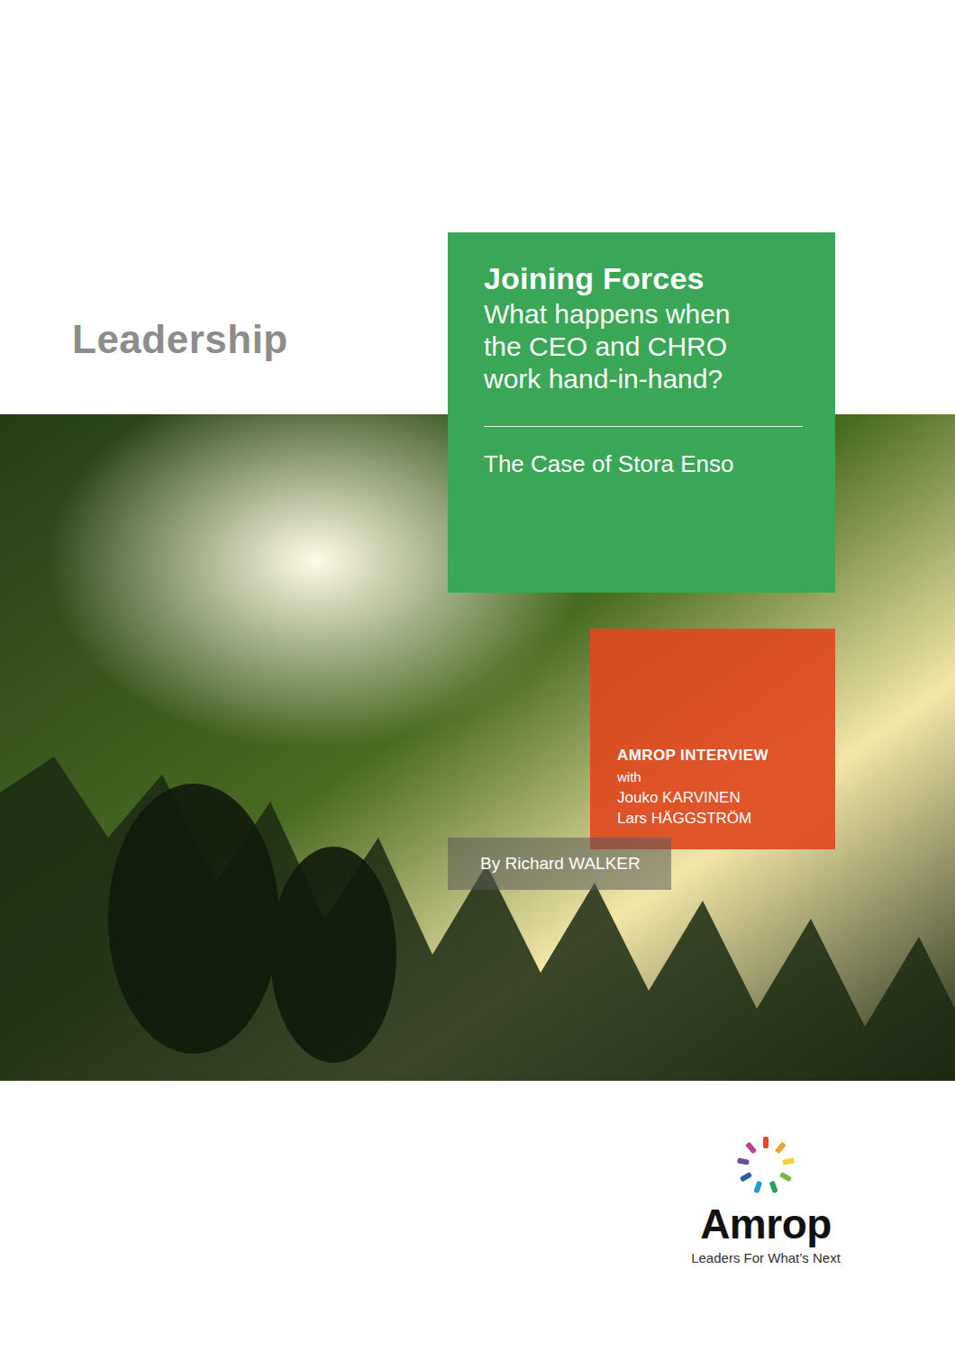Leadership
Joining Forces
What happens when
the CEO and CHRO
work hand-in-hand?
The Case of Stora Enso
AMROP INTERVIEW
with
Jouko KARVINEN
Lars HÄGGSTRÖM
By Richard WALKER
Amrop
Leaders For What’s Next